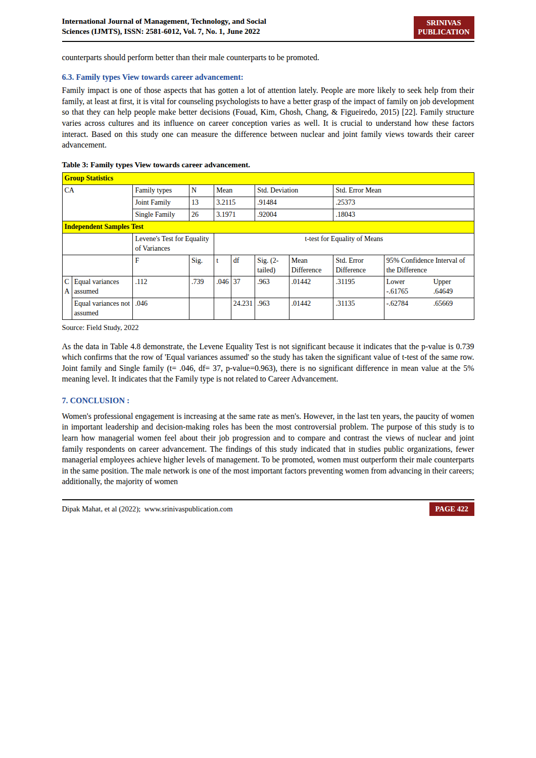International Journal of Management, Technology, and Social
Sciences (IJMTS), ISSN: 2581-6012, Vol. 7, No. 1, June 2022
SRINIVAS
PUBLICATION
counterparts should perform better than their male counterparts to be promoted.
6.3. Family types View towards career advancement:
Family impact is one of those aspects that has gotten a lot of attention lately. People are more likely to seek help from their family, at least at first, it is vital for counseling psychologists to have a better grasp of the impact of family on job development so that they can help people make better decisions (Fouad, Kim, Ghosh, Chang, & Figueiredo, 2015) [22]. Family structure varies across cultures and its influence on career conception varies as well. It is crucial to understand how these factors interact. Based on this study one can measure the difference between nuclear and joint family views towards their career advancement.
Table 3: Family types View towards career advancement.
| Group Statistics |
| CA | Family types | N | Mean | Std. Deviation | Std. Error Mean |
| Joint Family | 13 | 3.2115 | .91484 | .25373 |
| Single Family | 26 | 3.1971 | .92004 | .18043 |
| Independent Samples Test |
| | Levene's Test for Equality of Variances | t-test for Equality of Means |
| | F | Sig. | t | df | Sig. (2-tailed) | Mean Difference | Std. Error Difference | 95% Confidence Interval of the Difference |
| C A | Equal variances assumed | .112 | .739 | .046 | 37 | .963 | .01442 | .31195 | / Lower / Upper / / -.61765 / .64649 / |
| Equal variances not assumed | .046 | | | 24.231 | .963 | .01442 | .31135 | / -.62784 / .65669 / |
Source: Field Study, 2022
As the data in Table 4.8 demonstrate, the Levene Equality Test is not significant because it indicates that the p-value is 0.739 which confirms that the row of 'Equal variances assumed' so the study has taken the significant value of t-test of the same row. Joint family and Single family (t= .046, df= 37, p-value=0.963), there is no significant difference in mean value at the 5% meaning level. It indicates that the Family type is not related to Career Advancement.
7. CONCLUSION :
Women's professional engagement is increasing at the same rate as men's. However, in the last ten years, the paucity of women in important leadership and decision-making roles has been the most controversial problem. The purpose of this study is to learn how managerial women feel about their job progression and to compare and contrast the views of nuclear and joint family respondents on career advancement. The findings of this study indicated that in studies public organizations, fewer managerial employees achieve higher levels of management. To be promoted, women must outperform their male counterparts in the same position. The male network is one of the most important factors preventing women from advancing in their careers; additionally, the majority of women
Dipak Mahat, et al (2022); www.srinivaspublication.com
PAGE 422